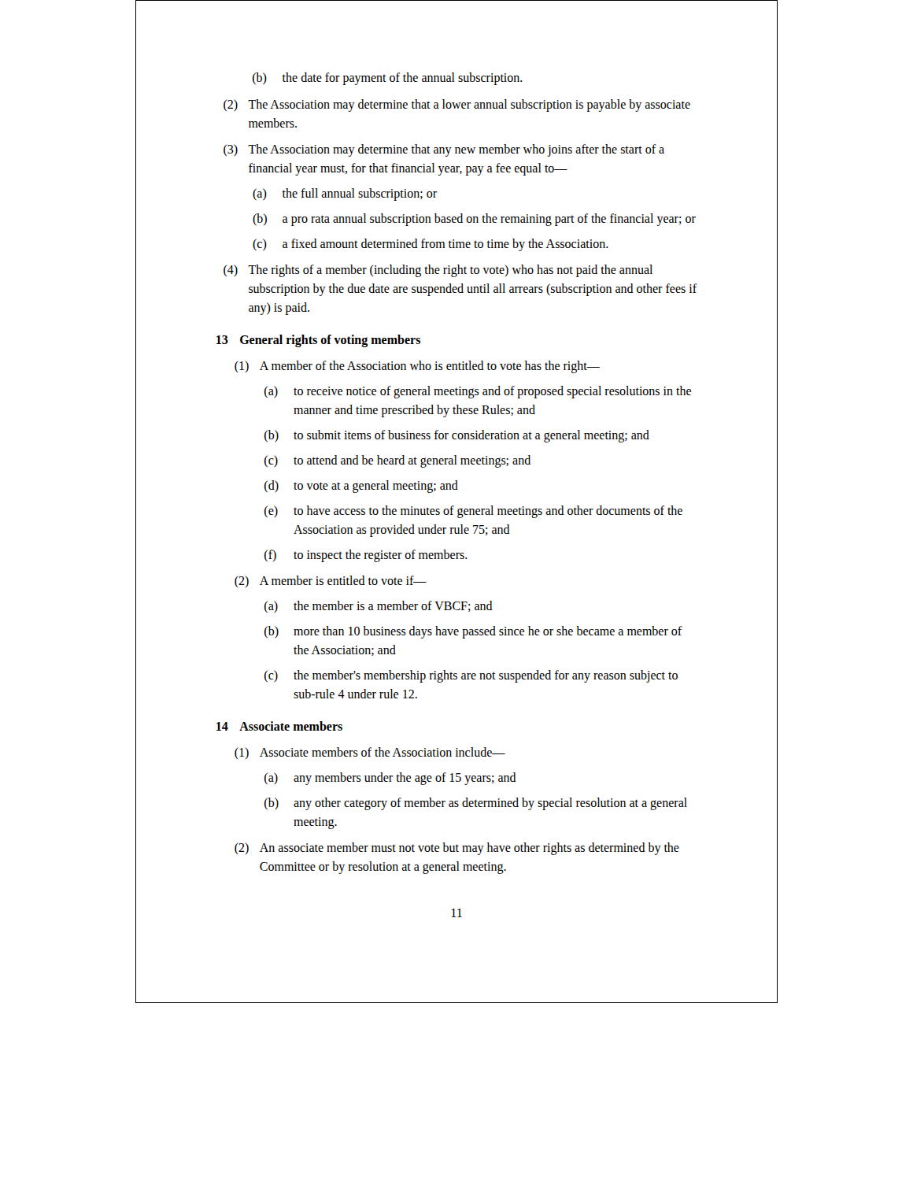(b) the date for payment of the annual subscription.
(2) The Association may determine that a lower annual subscription is payable by associate members.
(3) The Association may determine that any new member who joins after the start of a financial year must, for that financial year, pay a fee equal to—
(a) the full annual subscription; or
(b) a pro rata annual subscription based on the remaining part of the financial year; or
(c) a fixed amount determined from time to time by the Association.
(4) The rights of a member (including the right to vote) who has not paid the annual subscription by the due date are suspended until all arrears (subscription and other fees if any) is paid.
13 General rights of voting members
(1) A member of the Association who is entitled to vote has the right—
(a) to receive notice of general meetings and of proposed special resolutions in the manner and time prescribed by these Rules; and
(b) to submit items of business for consideration at a general meeting; and
(c) to attend and be heard at general meetings; and
(d) to vote at a general meeting; and
(e) to have access to the minutes of general meetings and other documents of the Association as provided under rule 75; and
(f) to inspect the register of members.
(2) A member is entitled to vote if—
(a) the member is a member of VBCF; and
(b) more than 10 business days have passed since he or she became a member of the Association; and
(c) the member's membership rights are not suspended for any reason subject to sub-rule 4 under rule 12.
14 Associate members
(1) Associate members of the Association include—
(a) any members under the age of 15 years; and
(b) any other category of member as determined by special resolution at a general meeting.
(2) An associate member must not vote but may have other rights as determined by the Committee or by resolution at a general meeting.
11